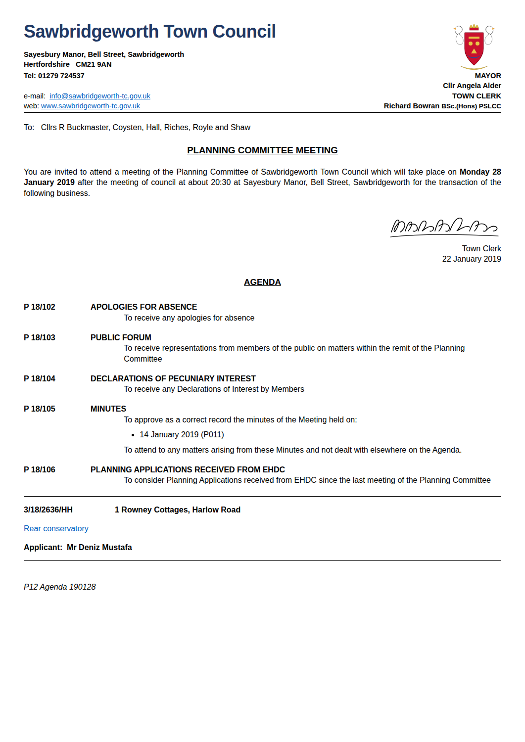Sawbridgeworth Town Council
Sayesbury Manor, Bell Street, Sawbridgeworth Hertfordshire CM21 9AN
| Tel: 01279 724537 | MAYOR |
Cllr Angela Alder
| e-mail: info@sawbridgeworth-tc.gov.uk | TOWN CLERK |
| web: www.sawbridgeworth-tc.gov.uk | Richard Bowran BSc.(Hons) PSLCC |
To: Cllrs R Buckmaster, Coysten, Hall, Riches, Royle and Shaw
PLANNING COMMITTEE MEETING
You are invited to attend a meeting of the Planning Committee of Sawbridgeworth Town Council which will take place on Monday 28 January 2019 after the meeting of council at about 20:30 at Sayesbury Manor, Bell Street, Sawbridgeworth for the transaction of the following business.
Town Clerk
22 January 2019
AGENDA
| P 18/102 | APOLOGIES FOR ABSENCE To receive any apologies for absence |
| P 18/103 | PUBLIC FORUM To receive representations from members of the public on matters within the remit of the Planning Committee |
| P 18/104 | DECLARATIONS OF PECUNIARY INTEREST To receive any Declarations of Interest by Members |
| P 18/105 | MINUTES To approve as a correct record the minutes of the Meeting held on: 14 January 2019 (P011) To attend to any matters arising from these Minutes and not dealt with elsewhere on the Agenda. |
| P 18/106 | PLANNING APPLICATIONS RECEIVED FROM EHDC To consider Planning Applications received from EHDC since the last meeting of the Planning Committee |
3/18/2636/HH 1 Rowney Cottages, Harlow Road
Rear conservatory
Applicant: Mr Deniz Mustafa
P12 Agenda 190128